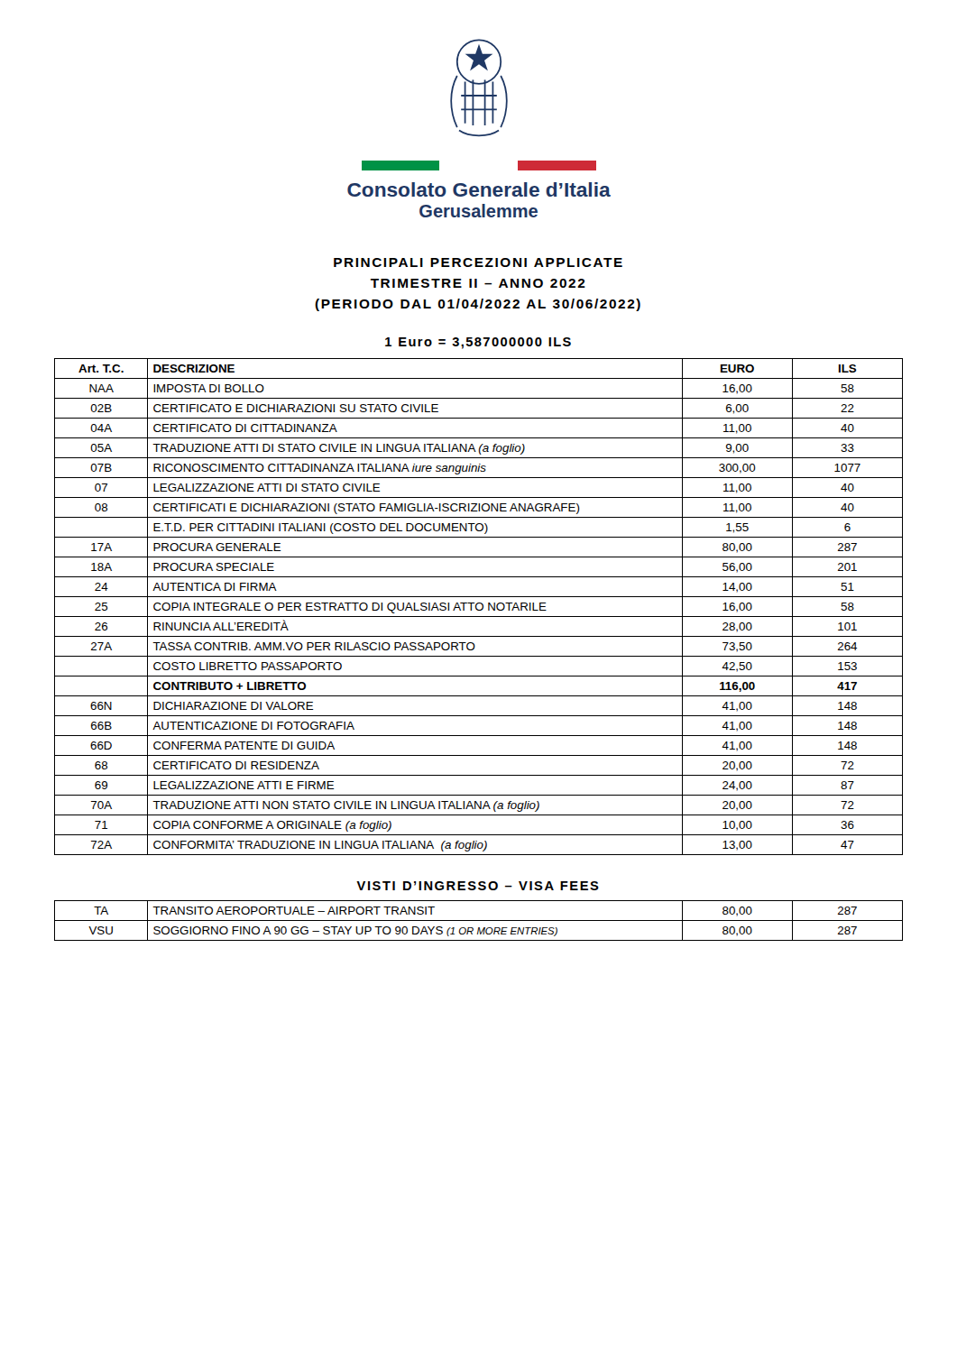Consolato Generale d’Italia Gerusalemme
PRINCIPALI PERCEZIONI APPLICATE
TRIMESTRE II – ANNO 2022
(PERIODO DAL 01/04/2022 AL 30/06/2022)
1 Euro = 3,587000000 ILS
| Art. T.C. | DESCRIZIONE | EURO | ILS |
| --- | --- | --- | --- |
| NAA | IMPOSTA DI BOLLO | 16,00 | 58 |
| 02B | CERTIFICATO E DICHIARAZIONI SU STATO CIVILE | 6,00 | 22 |
| 04A | CERTIFICATO DI CITTADINANZA | 11,00 | 40 |
| 05A | TRADUZIONE ATTI DI STATO CIVILE IN LINGUA ITALIANA (a foglio) | 9,00 | 33 |
| 07B | RICONOSCIMENTO CITTADINANZA ITALIANA iure sanguinis | 300,00 | 1077 |
| 07 | LEGALIZZAZIONE ATTI DI STATO CIVILE | 11,00 | 40 |
| 08 | CERTIFICATI E DICHIARAZIONI (STATO FAMIGLIA-ISCRIZIONE ANAGRAFE) | 11,00 | 40 |
| | E.T.D. PER CITTADINI ITALIANI (COSTO DEL DOCUMENTO) | 1,55 | 6 |
| 17A | PROCURA GENERALE | 80,00 | 287 |
| 18A | PROCURA SPECIALE | 56,00 | 201 |
| 24 | AUTENTICA DI FIRMA | 14,00 | 51 |
| 25 | COPIA INTEGRALE O PER ESTRATTO DI QUALSIASI ATTO NOTARILE | 16,00 | 58 |
| 26 | RINUNCIA ALL’EREDITÀ | 28,00 | 101 |
| 27A | TASSA CONTRIB. AMM.VO PER RILASCIO PASSAPORTO | 73,50 | 264 |
| | COSTO LIBRETTO PASSAPORTO | 42,50 | 153 |
| | CONTRIBUTO + LIBRETTO | 116,00 | 417 |
| 66N | DICHIARAZIONE DI VALORE | 41,00 | 148 |
| 66B | AUTENTICAZIONE DI FOTOGRAFIA | 41,00 | 148 |
| 66D | CONFERMA PATENTE DI GUIDA | 41,00 | 148 |
| 68 | CERTIFICATO DI RESIDENZA | 20,00 | 72 |
| 69 | LEGALIZZAZIONE ATTI E FIRME | 24,00 | 87 |
| 70A | TRADUZIONE ATTI NON STATO CIVILE IN LINGUA ITALIANA (a foglio) | 20,00 | 72 |
| 71 | COPIA CONFORME A ORIGINALE (a foglio) | 10,00 | 36 |
| 72A | CONFORMITA’ TRADUZIONE IN LINGUA ITALIANA (a foglio) | 13,00 | 47 |
VISTI D’INGRESSO – VISA FEES
| TA | TRANSITO AEROPORTUALE – AIRPORT TRANSIT | 80,00 | 287 |
| VSU | SOGGIORNO FINO A 90 GG – STAY UP TO 90 DAYS (1 OR MORE ENTRIES) | 80,00 | 287 |